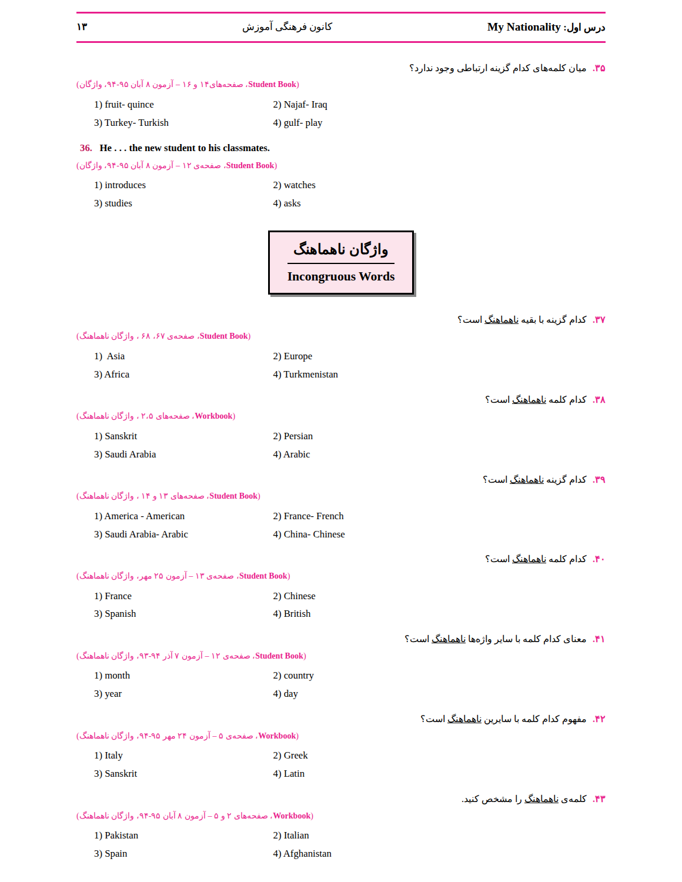درس اول: My Nationality
کانون فرهنگی آموزش
۱۳
۳۵. میان کلمه‌های کدام گزینه ارتباطی وجود ندارد؟
(Student Book، صفحه‌های۱۴ و ۱۶ – آزمون ۸ آبان ۹۵-۹۴، واژگان)
| 1) fruit- quince | 2) Najaf- Iraq |
| 3) Turkey- Turkish | 4) gulf- play |
36. He . . . the new student to his classmates.
(Student Book، صفحه‌ی ۱۲ – آزمون ۸ آبان ۹۵-۹۴، واژگان)
| 1) introduces | 2) watches |
| 3) studies | 4) asks |
واژگان ناهماهنگ
Incongruous Words
۳۷. کدام گزینه با بقیه ناهماهنگ است؟
(Student Book، صفحه‌ی ۶۷، ۶۸ ، واژگان ناهماهنگ)
| 1) Asia | 2) Europe |
| 3) Africa | 4) Turkmenistan |
۳۸. کدام کلمه ناهماهنگ است؟
(Workbook، صفحه‌های ۲،۵ ، واژگان ناهماهنگ)
| 1) Sanskrit | 2) Persian |
| 3) Saudi Arabia | 4) Arabic |
۳۹. کدام گزینه ناهماهنگ است؟
(Student Book، صفحه‌های ۱۳ و ۱۴ ، واژگان ناهماهنگ)
| 1) America - American | 2) France- French |
| 3) Saudi Arabia- Arabic | 4) China- Chinese |
۴۰. کدام کلمه ناهماهنگ است؟
(Student Book، صفحه‌ی ۱۳ – آزمون ۲۵ مهر، واژگان ناهماهنگ)
| 1) France | 2) Chinese |
| 3) Spanish | 4) British |
۴۱. معنای کدام کلمه با سایر واژه‌ها ناهماهنگ است؟
(Student Book، صفحه‌ی ۱۲ – آزمون ۷ آذر ۹۴-۹۳، واژگان ناهماهنگ)
| 1) month | 2) country |
| 3) year | 4) day |
۴۲. مفهوم کدام کلمه با سایرین ناهماهنگ است؟
(Workbook، صفحه‌ی ۵ – آزمون ۲۴ مهر ۹۵-۹۴، واژگان ناهماهنگ)
| 1) Italy | 2) Greek |
| 3) Sanskrit | 4) Latin |
۴۳. کلمه‌ی ناهماهنگ را مشخص کنید.
(Workbook، صفحه‌های ۲ و ۵ – آزمون ۸ آبان ۹۵-۹۴، واژگان ناهماهنگ)
| 1) Pakistan | 2) Italian |
| 3) Spain | 4) Afghanistan |